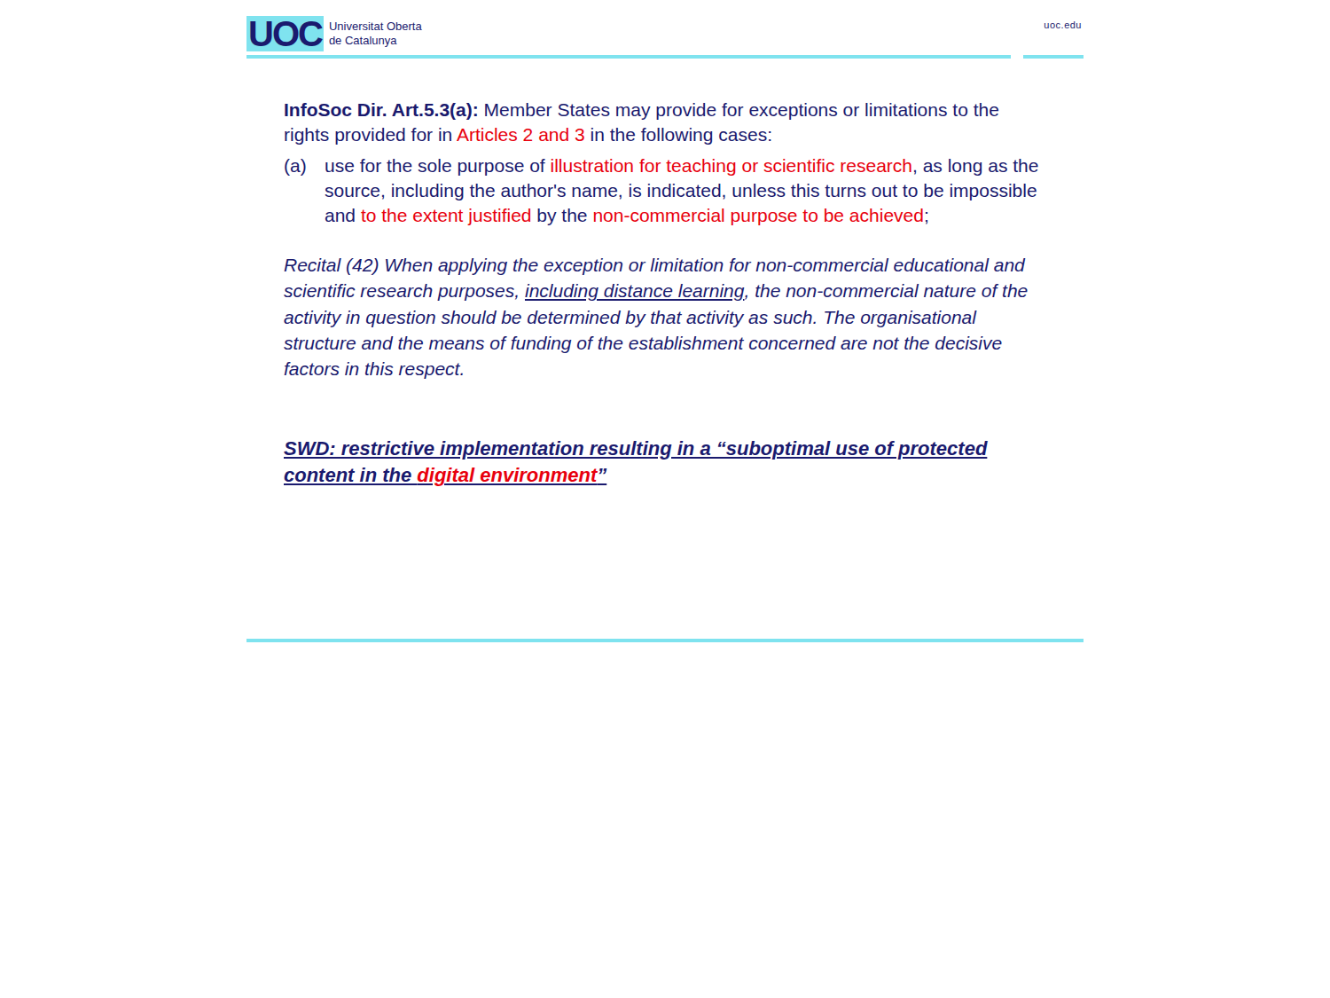UOC Universitat Oberta
de Catalunya
uoc.edu
InfoSoc Dir. Art.5.3(a): Member States may provide for exceptions or limitations to the rights provided for in Articles 2 and 3 in the following cases:
(a)
use for the sole purpose of illustration for teaching or scientific research, as long as the source, including the author's name, is indicated, unless this turns out to be impossible and to the extent justified by the non-commercial purpose to be achieved;
Recital (42) When applying the exception or limitation for non-commercial educational and scientific research purposes, including distance learning, the non-commercial nature of the activity in question should be determined by that activity as such. The organisational structure and the means of funding of the establishment concerned are not the decisive factors in this respect.
SWD: restrictive implementation resulting in a “suboptimal use of protected content in the digital environment”